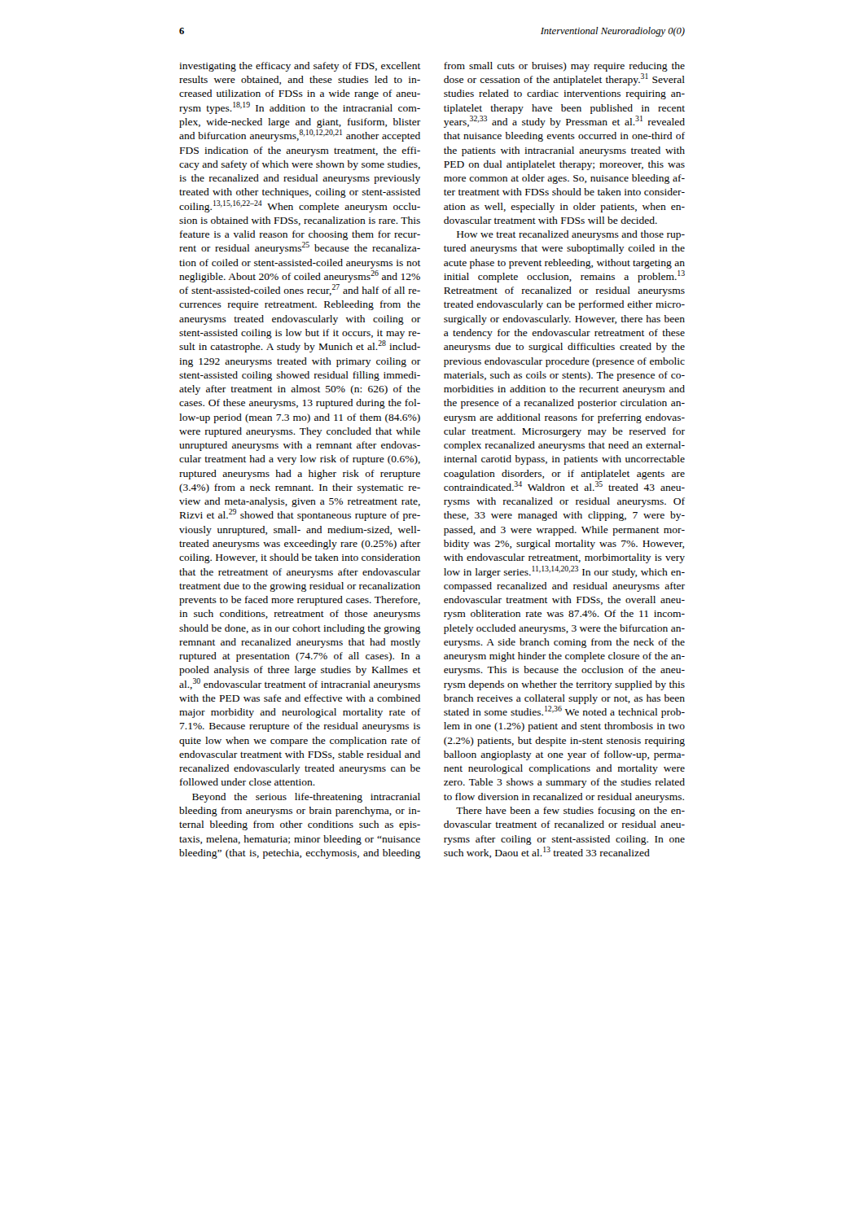6 Interventional Neuroradiology 0(0)
investigating the efficacy and safety of FDS, excellent results were obtained, and these studies led to increased utilization of FDSs in a wide range of aneurysm types.18,19 In addition to the intracranial complex, wide-necked large and giant, fusiform, blister and bifurcation aneurysms,8,10,12,20,21 another accepted FDS indication of the aneurysm treatment, the efficacy and safety of which were shown by some studies, is the recanalized and residual aneurysms previously treated with other techniques, coiling or stent-assisted coiling.13,15,16,22–24 When complete aneurysm occlusion is obtained with FDSs, recanalization is rare. This feature is a valid reason for choosing them for recurrent or residual aneurysms25 because the recanalization of coiled or stent-assisted-coiled aneurysms is not negligible. About 20% of coiled aneurysms26 and 12% of stent-assisted-coiled ones recur,27 and half of all recurrences require retreatment. Rebleeding from the aneurysms treated endovascularly with coiling or stent-assisted coiling is low but if it occurs, it may result in catastrophe. A study by Munich et al.28 including 1292 aneurysms treated with primary coiling or stent-assisted coiling showed residual filling immediately after treatment in almost 50% (n: 626) of the cases. Of these aneurysms, 13 ruptured during the follow-up period (mean 7.3 mo) and 11 of them (84.6%) were ruptured aneurysms. They concluded that while unruptured aneurysms with a remnant after endovascular treatment had a very low risk of rupture (0.6%), ruptured aneurysms had a higher risk of rerupture (3.4%) from a neck remnant. In their systematic review and meta-analysis, given a 5% retreatment rate, Rizvi et al.29 showed that spontaneous rupture of previously unruptured, small- and medium-sized, well-treated aneurysms was exceedingly rare (0.25%) after coiling. However, it should be taken into consideration that the retreatment of aneurysms after endovascular treatment due to the growing residual or recanalization prevents to be faced more reruptured cases. Therefore, in such conditions, retreatment of those aneurysms should be done, as in our cohort including the growing remnant and recanalized aneurysms that had mostly ruptured at presentation (74.7% of all cases). In a pooled analysis of three large studies by Kallmes et al.,30 endovascular treatment of intracranial aneurysms with the PED was safe and effective with a combined major morbidity and neurological mortality rate of 7.1%. Because rerupture of the residual aneurysms is quite low when we compare the complication rate of endovascular treatment with FDSs, stable residual and recanalized endovascularly treated aneurysms can be followed under close attention.
Beyond the serious life-threatening intracranial bleeding from aneurysms or brain parenchyma, or internal bleeding from other conditions such as epistaxis, melena, hematuria; minor bleeding or “nuisance bleeding” (that is, petechia, ecchymosis, and bleeding from small cuts or bruises) may require reducing the dose or cessation of the antiplatelet therapy.31 Several studies related to cardiac interventions requiring antiplatelet therapy have been published in recent years,32,33 and a study by Pressman et al.31 revealed that nuisance bleeding events occurred in one-third of the patients with intracranial aneurysms treated with PED on dual antiplatelet therapy; moreover, this was more common at older ages. So, nuisance bleeding after treatment with FDSs should be taken into consideration as well, especially in older patients, when endovascular treatment with FDSs will be decided.
How we treat recanalized aneurysms and those ruptured aneurysms that were suboptimally coiled in the acute phase to prevent rebleeding, without targeting an initial complete occlusion, remains a problem.13 Retreatment of recanalized or residual aneurysms treated endovascularly can be performed either microsurgically or endovascularly. However, there has been a tendency for the endovascular retreatment of these aneurysms due to surgical difficulties created by the previous endovascular procedure (presence of embolic materials, such as coils or stents). The presence of comorbidities in addition to the recurrent aneurysm and the presence of a recanalized posterior circulation aneurysm are additional reasons for preferring endovascular treatment. Microsurgery may be reserved for complex recanalized aneurysms that need an external-internal carotid bypass, in patients with uncorrectable coagulation disorders, or if antiplatelet agents are contraindicated.34 Waldron et al.35 treated 43 aneurysms with recanalized or residual aneurysms. Of these, 33 were managed with clipping, 7 were bypassed, and 3 were wrapped. While permanent morbidity was 2%, surgical mortality was 7%. However, with endovascular retreatment, morbimortality is very low in larger series.11,13,14,20,23 In our study, which encompassed recanalized and residual aneurysms after endovascular treatment with FDSs, the overall aneurysm obliteration rate was 87.4%. Of the 11 incompletely occluded aneurysms, 3 were the bifurcation aneurysms. A side branch coming from the neck of the aneurysm might hinder the complete closure of the aneurysms. This is because the occlusion of the aneurysm depends on whether the territory supplied by this branch receives a collateral supply or not, as has been stated in some studies.12,36 We noted a technical problem in one (1.2%) patient and stent thrombosis in two (2.2%) patients, but despite in-stent stenosis requiring balloon angioplasty at one year of follow-up, permanent neurological complications and mortality were zero. Table 3 shows a summary of the studies related to flow diversion in recanalized or residual aneurysms.
There have been a few studies focusing on the endovascular treatment of recanalized or residual aneurysms after coiling or stent-assisted coiling. In one such work, Daou et al.13 treated 33 recanalized